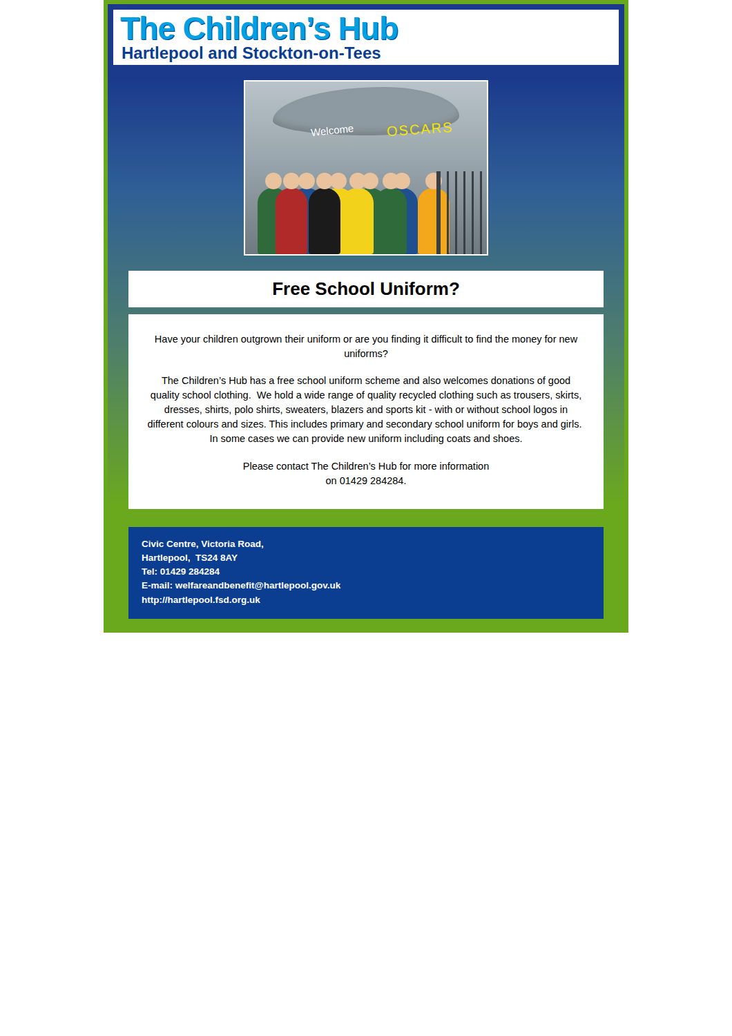The Children’s Hub
Hartlepool and Stockton-on-Tees
Welcome
OSCARS
Free School Uniform?
Have your children outgrown their uniform or are you finding it difficult to find the money for new uniforms?
The Children’s Hub has a free school uniform scheme and also welcomes donations of good quality school clothing. We hold a wide range of quality recycled clothing such as trousers, skirts, dresses, shirts, polo shirts, sweaters, blazers and sports kit - with or without school logos in different colours and sizes. This includes primary and secondary school uniform for boys and girls. In some cases we can provide new uniform including coats and shoes.
Please contact The Children’s Hub for more information
on 01429 284284.
Civic Centre, Victoria Road,
Hartlepool, TS24 8AY
Tel: 01429 284284
E-mail: welfareandbenefit@hartlepool.gov.uk
http://hartlepool.fsd.org.uk